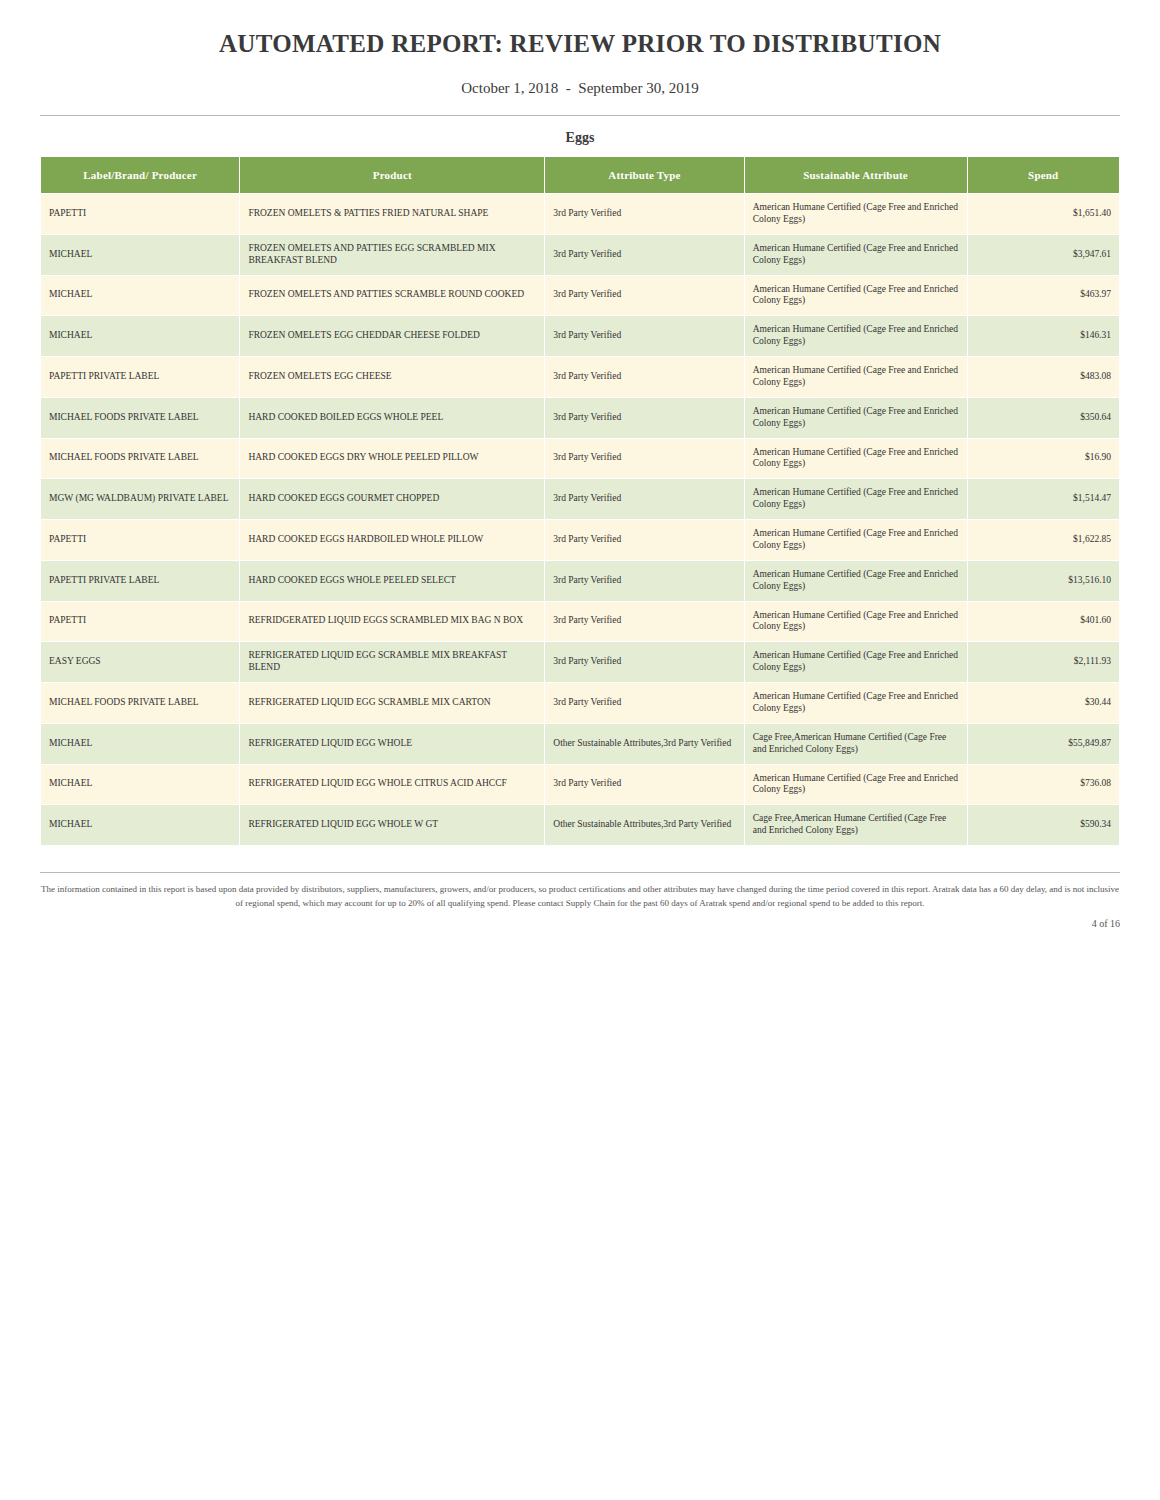AUTOMATED REPORT: REVIEW PRIOR TO DISTRIBUTION
October 1, 2018 - September 30, 2019
Eggs
| Label/Brand/ Producer | Product | Attribute Type | Sustainable Attribute | Spend |
| --- | --- | --- | --- | --- |
| PAPETTI | FROZEN OMELETS & PATTIES FRIED NATURAL SHAPE | 3rd Party Verified | American Humane Certified (Cage Free and Enriched Colony Eggs) | $1,651.40 |
| MICHAEL | FROZEN OMELETS AND PATTIES EGG SCRAMBLED MIX BREAKFAST BLEND | 3rd Party Verified | American Humane Certified (Cage Free and Enriched Colony Eggs) | $3,947.61 |
| MICHAEL | FROZEN OMELETS AND PATTIES SCRAMBLE ROUND COOKED | 3rd Party Verified | American Humane Certified (Cage Free and Enriched Colony Eggs) | $463.97 |
| MICHAEL | FROZEN OMELETS EGG CHEDDAR CHEESE FOLDED | 3rd Party Verified | American Humane Certified (Cage Free and Enriched Colony Eggs) | $146.31 |
| PAPETTI PRIVATE LABEL | FROZEN OMELETS EGG CHEESE | 3rd Party Verified | American Humane Certified (Cage Free and Enriched Colony Eggs) | $483.08 |
| MICHAEL FOODS PRIVATE LABEL | HARD COOKED BOILED EGGS WHOLE PEEL | 3rd Party Verified | American Humane Certified (Cage Free and Enriched Colony Eggs) | $350.64 |
| MICHAEL FOODS PRIVATE LABEL | HARD COOKED EGGS DRY WHOLE PEELED PILLOW | 3rd Party Verified | American Humane Certified (Cage Free and Enriched Colony Eggs) | $16.90 |
| MGW (MG WALDBAUM) PRIVATE LABEL | HARD COOKED EGGS GOURMET CHOPPED | 3rd Party Verified | American Humane Certified (Cage Free and Enriched Colony Eggs) | $1,514.47 |
| PAPETTI | HARD COOKED EGGS HARDBOILED WHOLE PILLOW | 3rd Party Verified | American Humane Certified (Cage Free and Enriched Colony Eggs) | $1,622.85 |
| PAPETTI PRIVATE LABEL | HARD COOKED EGGS WHOLE PEELED SELECT | 3rd Party Verified | American Humane Certified (Cage Free and Enriched Colony Eggs) | $13,516.10 |
| PAPETTI | REFRIDGERATED LIQUID EGGS SCRAMBLED MIX BAG N BOX | 3rd Party Verified | American Humane Certified (Cage Free and Enriched Colony Eggs) | $401.60 |
| EASY EGGS | REFRIGERATED LIQUID EGG SCRAMBLE MIX BREAKFAST BLEND | 3rd Party Verified | American Humane Certified (Cage Free and Enriched Colony Eggs) | $2,111.93 |
| MICHAEL FOODS PRIVATE LABEL | REFRIGERATED LIQUID EGG SCRAMBLE MIX CARTON | 3rd Party Verified | American Humane Certified (Cage Free and Enriched Colony Eggs) | $30.44 |
| MICHAEL | REFRIGERATED LIQUID EGG WHOLE | Other Sustainable Attributes,3rd Party Verified | Cage Free,American Humane Certified (Cage Free and Enriched Colony Eggs) | $55,849.87 |
| MICHAEL | REFRIGERATED LIQUID EGG WHOLE CITRUS ACID AHCCF | 3rd Party Verified | American Humane Certified (Cage Free and Enriched Colony Eggs) | $736.08 |
| MICHAEL | REFRIGERATED LIQUID EGG WHOLE W GT | Other Sustainable Attributes,3rd Party Verified | Cage Free,American Humane Certified (Cage Free and Enriched Colony Eggs) | $590.34 |
The information contained in this report is based upon data provided by distributors, suppliers, manufacturers, growers, and/or producers, so product certifications and other attributes may have changed during the time period covered in this report. Aratrak data has a 60 day delay, and is not inclusive of regional spend, which may account for up to 20% of all qualifying spend. Please contact Supply Chain for the past 60 days of Aratrak spend and/or regional spend to be added to this report.
4 of 16